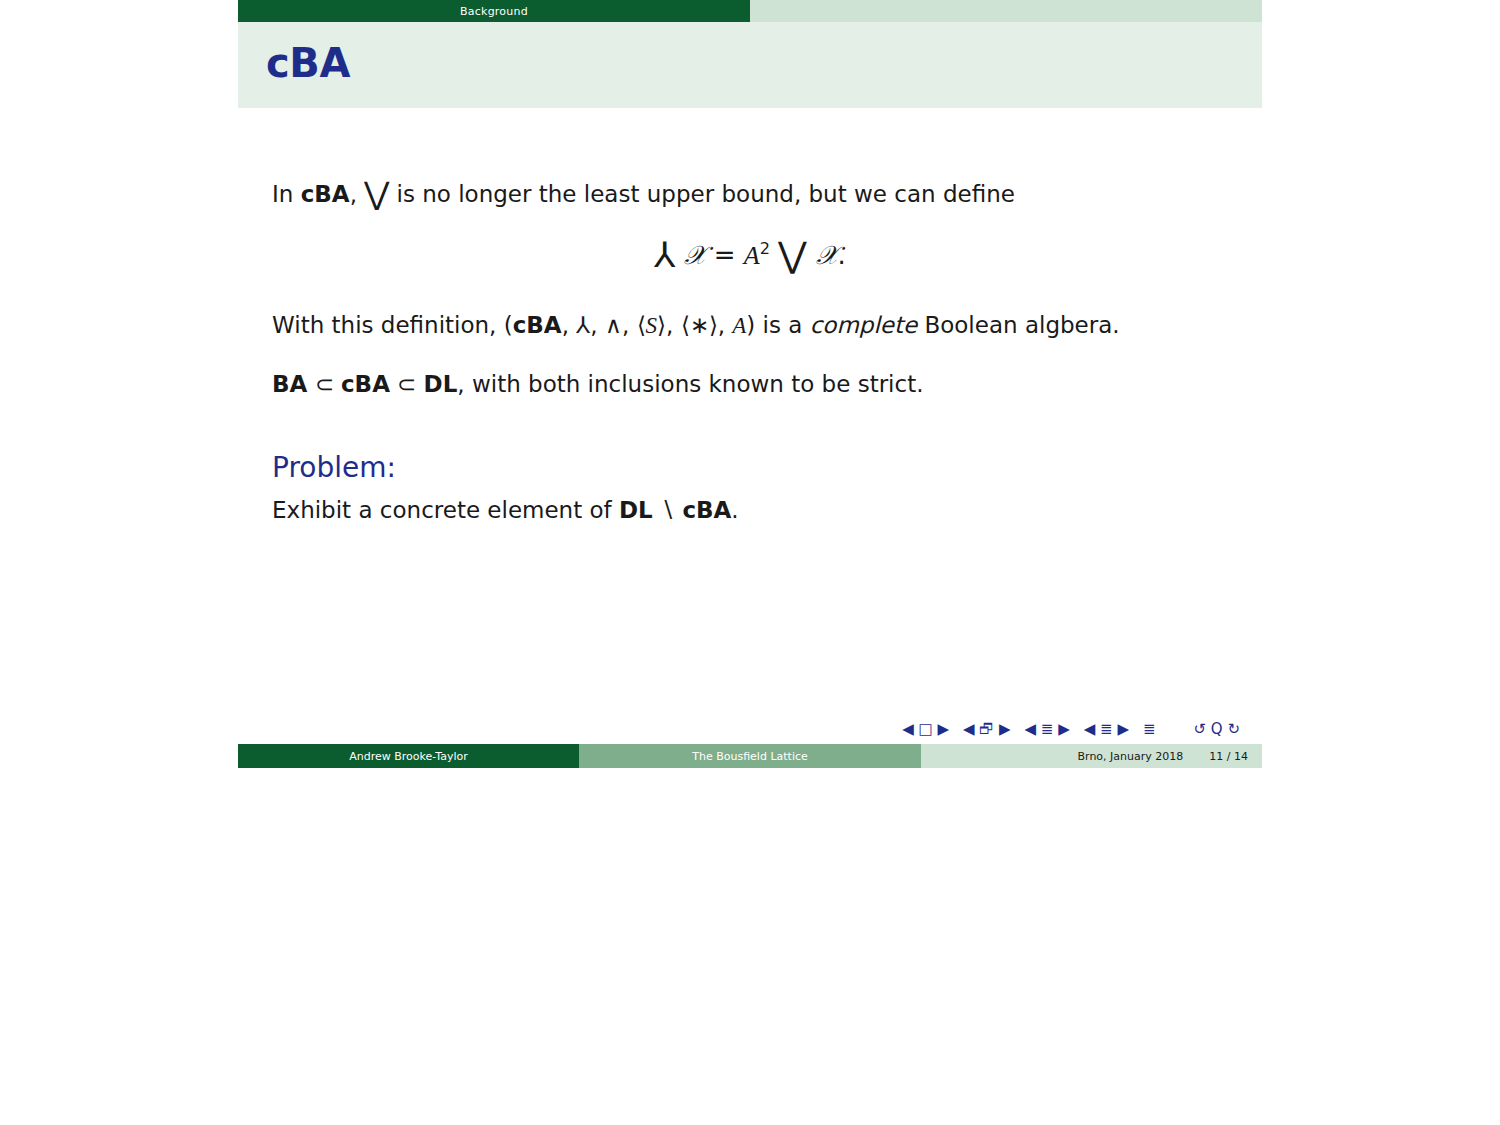Background
cBA
In cBA, ⋁ is no longer the least upper bound, but we can define
⅄ 𝒳 = A2 ⋁ 𝒳.
With this definition, (cBA, ⅄, ∧, ⟨S⟩, ⟨∗⟩, A) is a complete Boolean algbera.
BA ⊂ cBA ⊂ DL, with both inclusions known to be strict.
Problem:
Exhibit a concrete element of DL ∖ cBA.
◀ □ ▶ ◀ 🗗 ▶ ◀ ≣ ▶ ◀ ≣ ▶ ≣ ↺ Q ↻
Andrew Brooke-Taylor
The Bousfield Lattice
Brno, January 201811 / 14